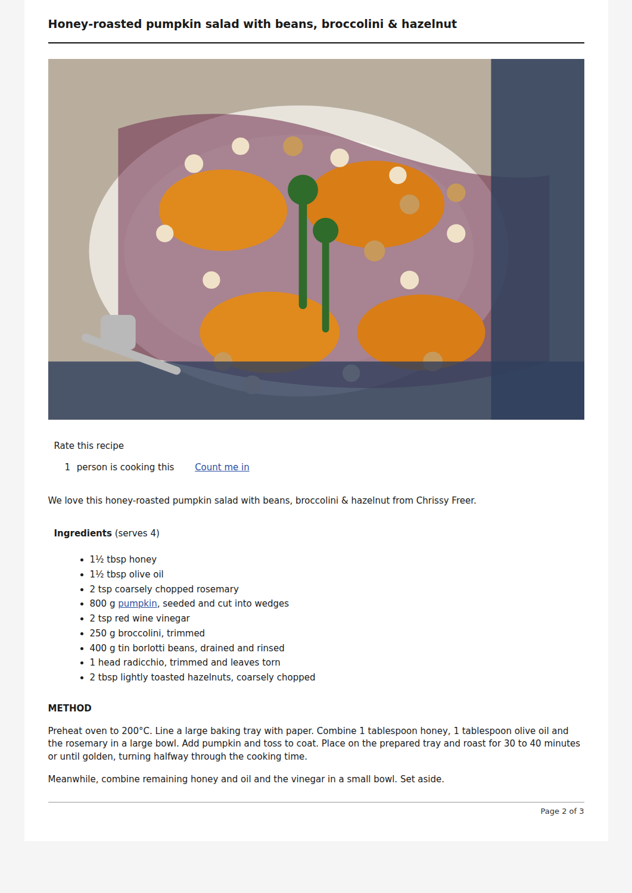Honey-roasted pumpkin salad with beans, broccolini & hazelnut
Rate this recipe
1 person is cooking this Count me in
We love this honey-roasted pumpkin salad with beans, broccolini & hazelnut from Chrissy Freer.
Ingredients (serves 4)
1½ tbsp honey
1½ tbsp olive oil
2 tsp coarsely chopped rosemary
800 g pumpkin, seeded and cut into wedges
2 tsp red wine vinegar
250 g broccolini, trimmed
400 g tin borlotti beans, drained and rinsed
1 head radicchio, trimmed and leaves torn
2 tbsp lightly toasted hazelnuts, coarsely chopped
METHOD
Preheat oven to 200°C. Line a large baking tray with paper. Combine 1 tablespoon honey, 1 tablespoon olive oil and the rosemary in a large bowl. Add pumpkin and toss to coat. Place on the prepared tray and roast for 30 to 40 minutes or until golden, turning halfway through the cooking time.
Meanwhile, combine remaining honey and oil and the vinegar in a small bowl. Set aside.
Page 2 of 3